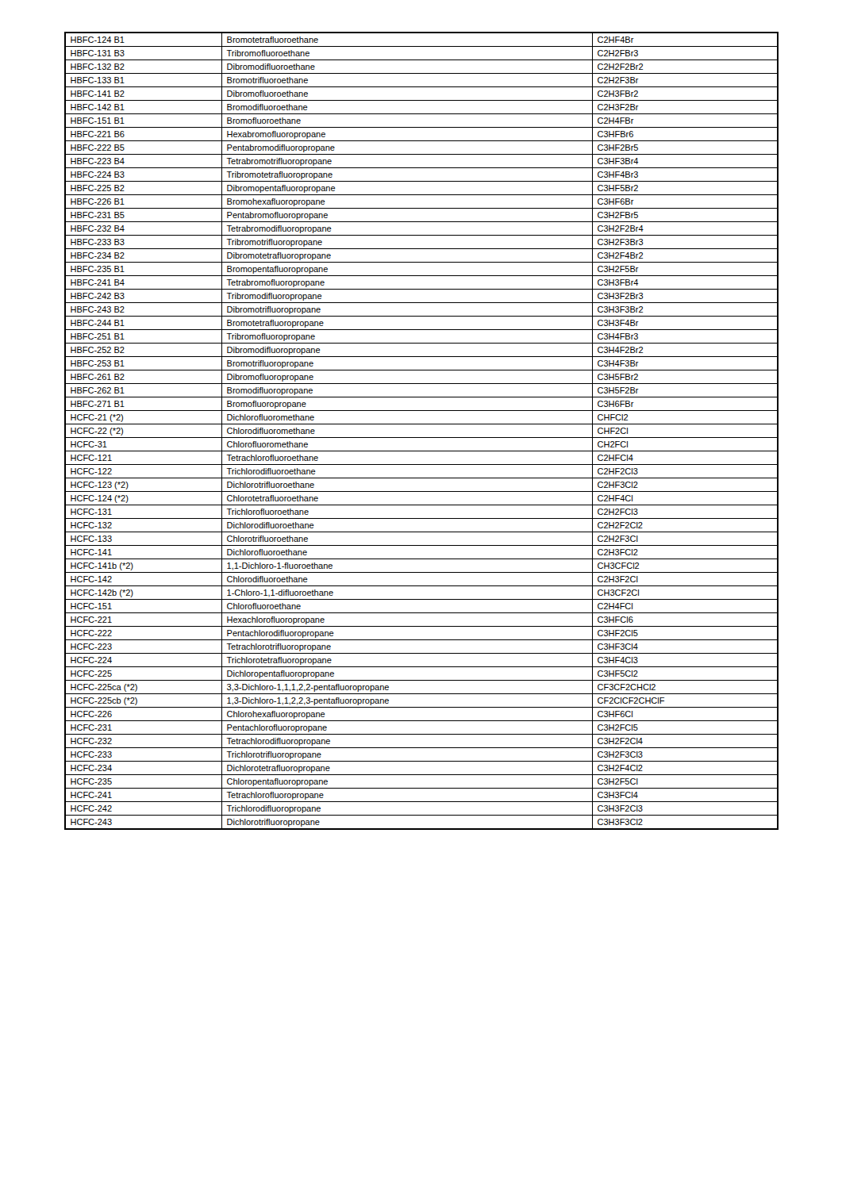| HBFC-124 B1 | Bromotetrafluoroethane | C2HF4Br |
| HBFC-131 B3 | Tribromofluoroethane | C2H2FBr3 |
| HBFC-132 B2 | Dibromodifluoroethane | C2H2F2Br2 |
| HBFC-133 B1 | Bromotrifluoroethane | C2H2F3Br |
| HBFC-141 B2 | Dibromofluoroethane | C2H3FBr2 |
| HBFC-142 B1 | Bromodifluoroethane | C2H3F2Br |
| HBFC-151 B1 | Bromofluoroethane | C2H4FBr |
| HBFC-221 B6 | Hexabromofluoropropane | C3HFBr6 |
| HBFC-222 B5 | Pentabromodifluoropropane | C3HF2Br5 |
| HBFC-223 B4 | Tetrabromotrifluoropropane | C3HF3Br4 |
| HBFC-224 B3 | Tribromotetrafluoropropane | C3HF4Br3 |
| HBFC-225 B2 | Dibromopentafluoropropane | C3HF5Br2 |
| HBFC-226 B1 | Bromohexafluoropropane | C3HF6Br |
| HBFC-231 B5 | Pentabromofluoropropane | C3H2FBr5 |
| HBFC-232 B4 | Tetrabromodifluoropropane | C3H2F2Br4 |
| HBFC-233 B3 | Tribromotrifluoropropane | C3H2F3Br3 |
| HBFC-234 B2 | Dibromotetrafluoropropane | C3H2F4Br2 |
| HBFC-235 B1 | Bromopentafluoropropane | C3H2F5Br |
| HBFC-241 B4 | Tetrabromofluoropropane | C3H3FBr4 |
| HBFC-242 B3 | Tribromodifluoropropane | C3H3F2Br3 |
| HBFC-243 B2 | Dibromotrifluoropropane | C3H3F3Br2 |
| HBFC-244 B1 | Bromotetrafluoropropane | C3H3F4Br |
| HBFC-251 B1 | Tribromofluoropropane | C3H4FBr3 |
| HBFC-252 B2 | Dibromodifluoropropane | C3H4F2Br2 |
| HBFC-253 B1 | Bromotrifluoropropane | C3H4F3Br |
| HBFC-261 B2 | Dibromofluoropropane | C3H5FBr2 |
| HBFC-262 B1 | Bromodifluoropropane | C3H5F2Br |
| HBFC-271 B1 | Bromofluoropropane | C3H6FBr |
| HCFC-21 (*2) | Dichlorofluoromethane | CHFCl2 |
| HCFC-22 (*2) | Chlorodifluoromethane | CHF2Cl |
| HCFC-31 | Chlorofluoromethane | CH2FCl |
| HCFC-121 | Tetrachlorofluoroethane | C2HFCl4 |
| HCFC-122 | Trichlorodifluoroethane | C2HF2Cl3 |
| HCFC-123 (*2) | Dichlorotrifluoroethane | C2HF3Cl2 |
| HCFC-124 (*2) | Chlorotetrafluoroethane | C2HF4Cl |
| HCFC-131 | Trichlorofluoroethane | C2H2FCl3 |
| HCFC-132 | Dichlorodifluoroethane | C2H2F2Cl2 |
| HCFC-133 | Chlorotrifluoroethane | C2H2F3Cl |
| HCFC-141 | Dichlorofluoroethane | C2H3FCl2 |
| HCFC-141b (*2) | 1,1-Dichloro-1-fluoroethane | CH3CFCl2 |
| HCFC-142 | Chlorodifluoroethane | C2H3F2Cl |
| HCFC-142b (*2) | 1-Chloro-1,1-difluoroethane | CH3CF2Cl |
| HCFC-151 | Chlorofluoroethane | C2H4FCl |
| HCFC-221 | Hexachlorofluoropropane | C3HFCl6 |
| HCFC-222 | Pentachlorodifluoropropane | C3HF2Cl5 |
| HCFC-223 | Tetrachlorotrifluoropropane | C3HF3Cl4 |
| HCFC-224 | Trichlorotetrafluoropropane | C3HF4Cl3 |
| HCFC-225 | Dichloropentafluoropropane | C3HF5Cl2 |
| HCFC-225ca (*2) | 3,3-Dichloro-1,1,1,2,2-pentafluoropropane | CF3CF2CHCl2 |
| HCFC-225cb (*2) | 1,3-Dichloro-1,1,2,2,3-pentafluoropropane | CF2ClCF2CHClF |
| HCFC-226 | Chlorohexafluoropropane | C3HF6Cl |
| HCFC-231 | Pentachlorofluoropropane | C3H2FCl5 |
| HCFC-232 | Tetrachlorodifluoropropane | C3H2F2Cl4 |
| HCFC-233 | Trichlorotrifluoropropane | C3H2F3Cl3 |
| HCFC-234 | Dichlorotetrafluoropropane | C3H2F4Cl2 |
| HCFC-235 | Chloropentafluoropropane | C3H2F5Cl |
| HCFC-241 | Tetrachlorofluoropropane | C3H3FCl4 |
| HCFC-242 | Trichlorodifluoropropane | C3H3F2Cl3 |
| HCFC-243 | Dichlorotrifluoropropane | C3H3F3Cl2 |